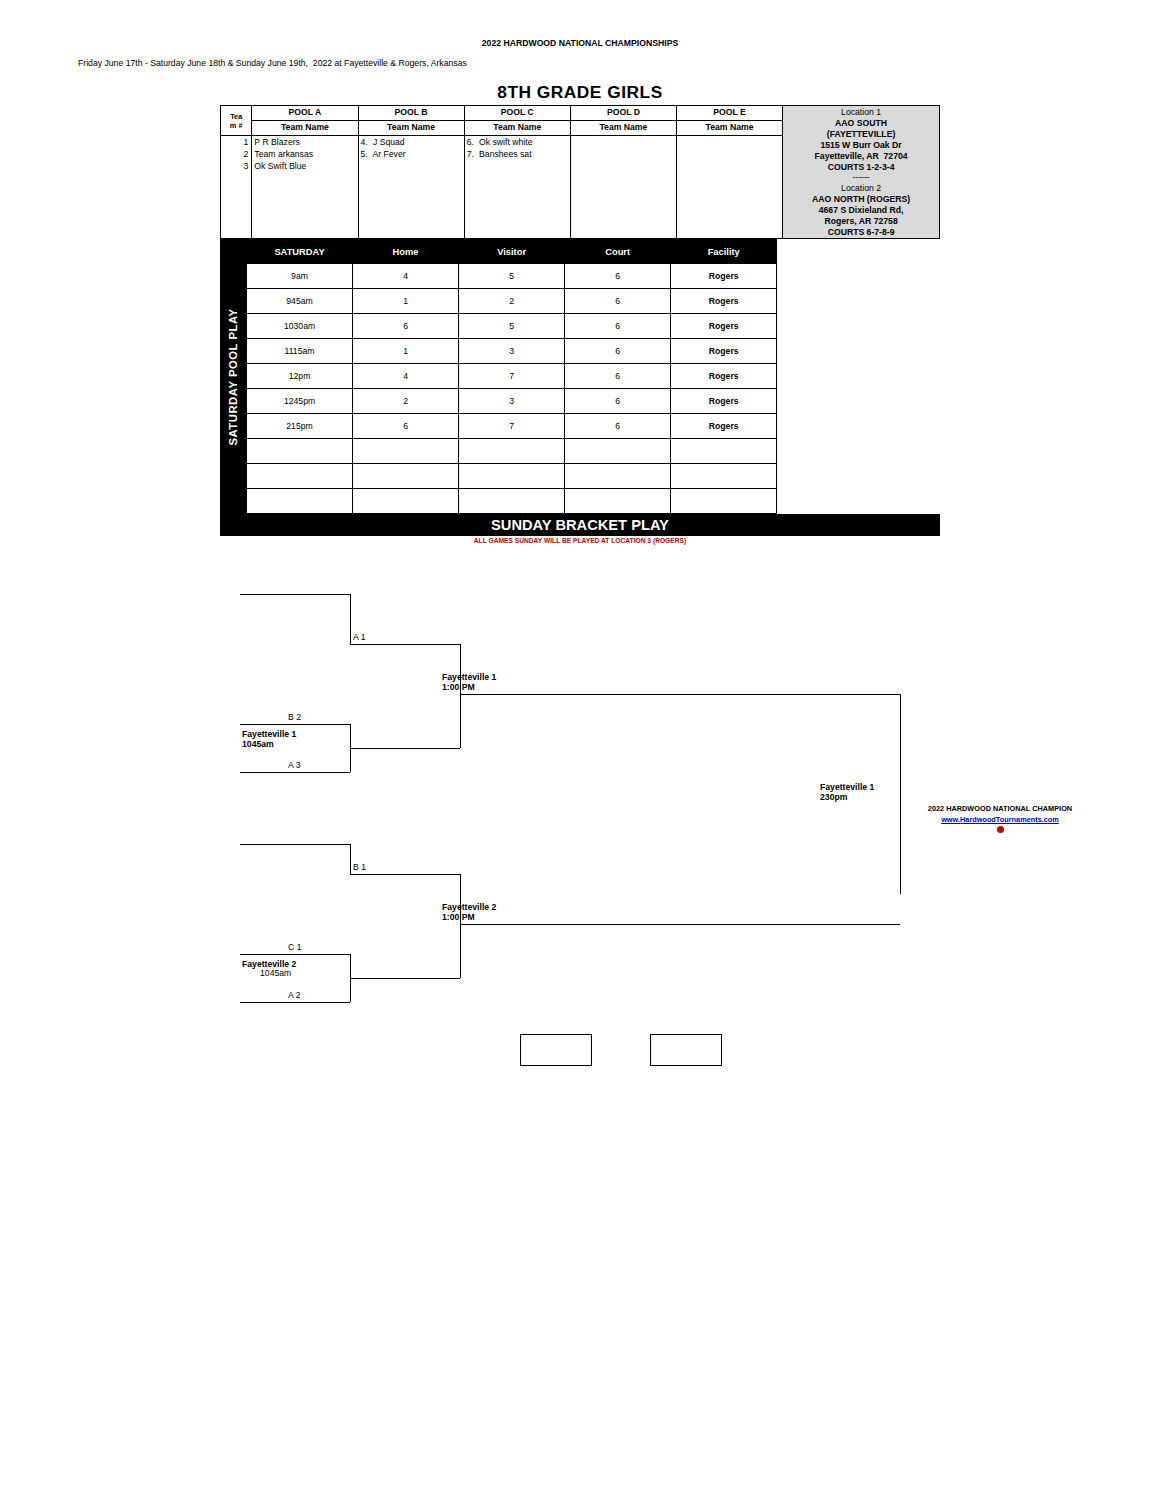2022 HARDWOOD NATIONAL CHAMPIONSHIPS
Friday June 17th - Saturday June 18th & Sunday June 19th, 2022 at Fayetteville & Rogers, Arkansas
8TH GRADE GIRLS
| Tea m # | POOL A | POOL B | POOL C | POOL D | POOL E | Location 1 AAO SOUTH (FAYETTEVILLE) 1515 W Burr Oak Dr Fayetteville, AR 72704 COURTS 1-2-3-4 ------ Location 2 AAO NORTH (ROGERS) 4667 S Dixieland Rd, Rogers, AR 72758 COURTS 6-7-8-9 |
| Team Name | Team Name | Team Name | Team Name | Team Name |
| 1 2 3 | P R Blazers Team arkansas Ok Swift Blue | 4. J Squad 5. Ar Fever | 6. Ok swift white 7. Banshees sat | | |
SATURDAY POOL PLAY
| SATURDAY | Home | Visitor | Court | Facility | |
| 9am | 4 | 5 | 6 | Rogers | |
| 945am | 1 | 2 | 6 | Rogers | |
| 1030am | 6 | 5 | 6 | Rogers | |
| 1115am | 1 | 3 | 6 | Rogers | |
| 12pm | 4 | 7 | 6 | Rogers | |
| 1245pm | 2 | 3 | 6 | Rogers | |
| 215pm | 6 | 7 | 6 | Rogers | |
SUNDAY BRACKET PLAY
ALL GAMES SUNDAY WILL BE PLAYED AT LOCATION 3 (ROGERS)
A 1
Fayetteville 1
1:00 PM
B 2
Fayetteville 1
1045am
A 3
B 1
Fayetteville 2
1:00 PM
C 1
Fayetteville 2
1045am
A 2
Fayetteville 1
230pm
2022 HARDWOOD NATIONAL CHAMPION
www.HardwoodTournaments.com